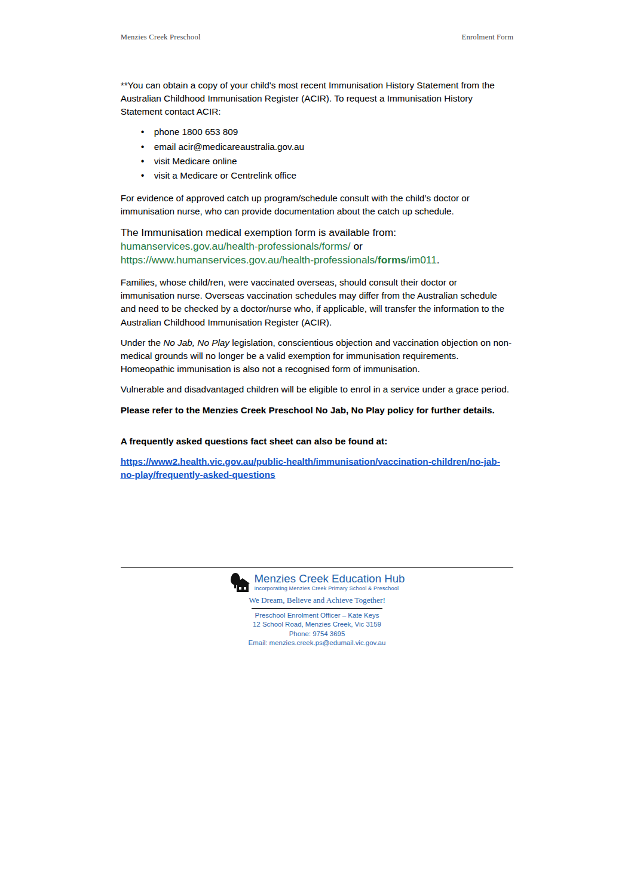Menzies Creek Preschool Enrolment Form
**You can obtain a copy of your child's most recent Immunisation History Statement from the Australian Childhood Immunisation Register (ACIR). To request a Immunisation History Statement contact ACIR:
phone 1800 653 809
email acir@medicareaustralia.gov.au
visit Medicare online
visit a Medicare or Centrelink office
For evidence of approved catch up program/schedule consult with the child’s doctor or immunisation nurse, who can provide documentation about the catch up schedule.
The Immunisation medical exemption form is available from:
humanservices.gov.au/health-professionals/forms/ or
https://www.humanservices.gov.au/health-professionals/forms/im011.
Families, whose child/ren, were vaccinated overseas, should consult their doctor or immunisation nurse. Overseas vaccination schedules may differ from the Australian schedule and need to be checked by a doctor/nurse who, if applicable, will transfer the information to the Australian Childhood Immunisation Register (ACIR).
Under the No Jab, No Play legislation, conscientious objection and vaccination objection on non-medical grounds will no longer be a valid exemption for immunisation requirements. Homeopathic immunisation is also not a recognised form of immunisation.
Vulnerable and disadvantaged children will be eligible to enrol in a service under a grace period.
Please refer to the Menzies Creek Preschool No Jab, No Play policy for further details.
A frequently asked questions fact sheet can also be found at:
https://www2.health.vic.gov.au/public-health/immunisation/vaccination-children/no-jab-no-play/frequently-asked-questions
Menzies Creek Education Hub
Incorporating Menzies Creek Primary School & Preschool
We Dream, Believe and Achieve Together!
Preschool Enrolment Officer – Kate Keys
12 School Road, Menzies Creek, Vic 3159
Phone: 9754 3695
Email: menzies.creek.ps@edumail.vic.gov.au